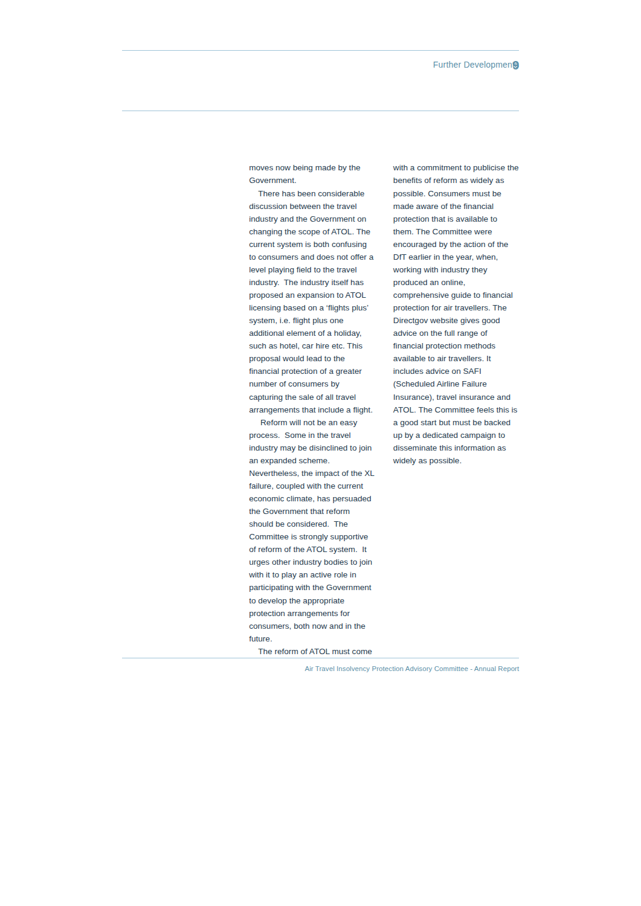Further Developments
9
moves now being made by the Government.
There has been considerable discussion between the travel industry and the Government on changing the scope of ATOL. The current system is both confusing to consumers and does not offer a level playing field to the travel industry. The industry itself has proposed an expansion to ATOL licensing based on a ‘flights plus’ system, i.e. flight plus one additional element of a holiday, such as hotel, car hire etc. This proposal would lead to the financial protection of a greater number of consumers by capturing the sale of all travel arrangements that include a flight.
Reform will not be an easy process. Some in the travel industry may be disinclined to join an expanded scheme. Nevertheless, the impact of the XL failure, coupled with the current economic climate, has persuaded the Government that reform should be considered. The Committee is strongly supportive of reform of the ATOL system. It urges other industry bodies to join with it to play an active role in participating with the Government to develop the appropriate protection arrangements for consumers, both now and in the future.
The reform of ATOL must come
with a commitment to publicise the benefits of reform as widely as possible. Consumers must be made aware of the financial protection that is available to them. The Committee were encouraged by the action of the DfT earlier in the year, when, working with industry they produced an online, comprehensive guide to financial protection for air travellers. The Directgov website gives good advice on the full range of financial protection methods available to air travellers. It includes advice on SAFI (Scheduled Airline Failure Insurance), travel insurance and ATOL. The Committee feels this is a good start but must be backed up by a dedicated campaign to disseminate this information as widely as possible.
Air Travel Insolvency Protection Advisory Committee - Annual Report